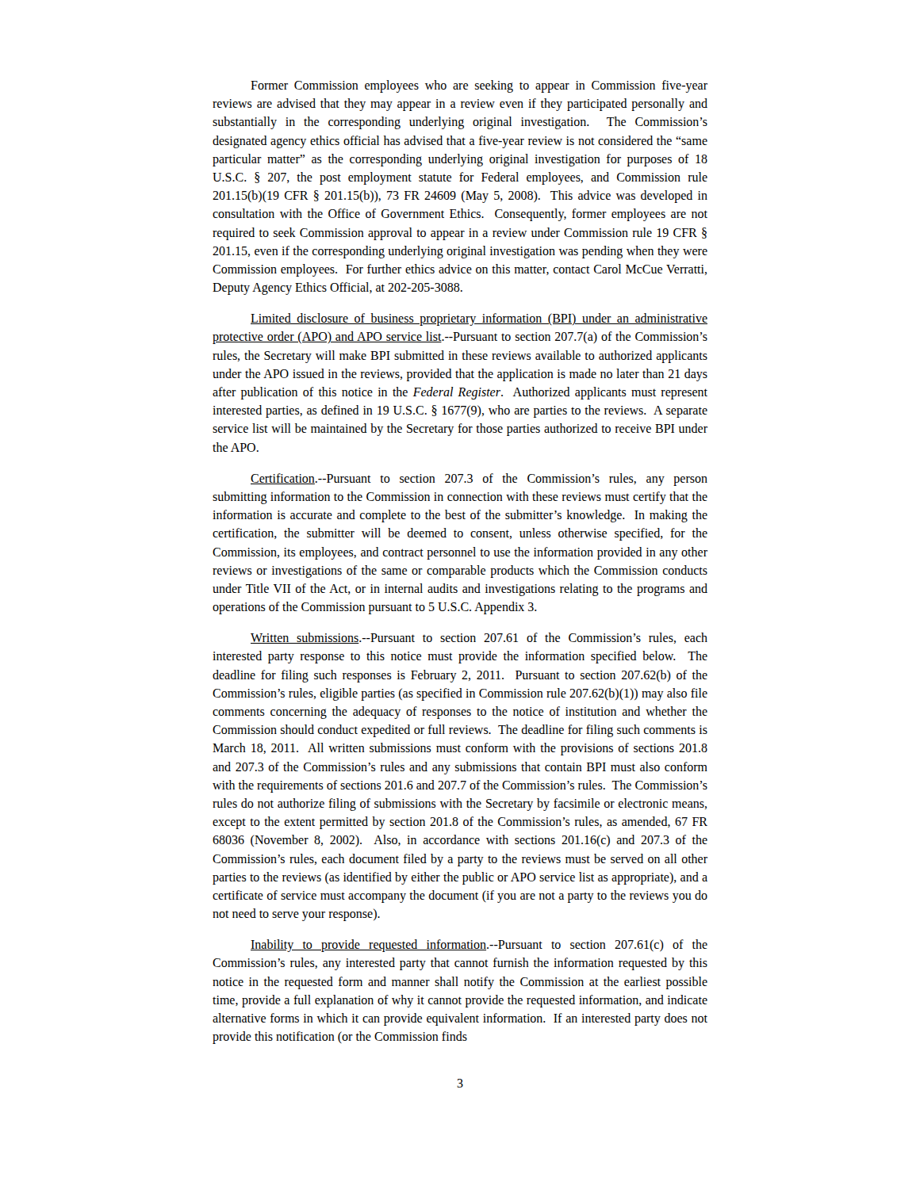Former Commission employees who are seeking to appear in Commission five-year reviews are advised that they may appear in a review even if they participated personally and substantially in the corresponding underlying original investigation. The Commission’s designated agency ethics official has advised that a five-year review is not considered the “same particular matter” as the corresponding underlying original investigation for purposes of 18 U.S.C. § 207, the post employment statute for Federal employees, and Commission rule 201.15(b)(19 CFR § 201.15(b)), 73 FR 24609 (May 5, 2008). This advice was developed in consultation with the Office of Government Ethics. Consequently, former employees are not required to seek Commission approval to appear in a review under Commission rule 19 CFR § 201.15, even if the corresponding underlying original investigation was pending when they were Commission employees. For further ethics advice on this matter, contact Carol McCue Verratti, Deputy Agency Ethics Official, at 202-205-3088.
Limited disclosure of business proprietary information (BPI) under an administrative protective order (APO) and APO service list.--Pursuant to section 207.7(a) of the Commission’s rules, the Secretary will make BPI submitted in these reviews available to authorized applicants under the APO issued in the reviews, provided that the application is made no later than 21 days after publication of this notice in the Federal Register. Authorized applicants must represent interested parties, as defined in 19 U.S.C. § 1677(9), who are parties to the reviews. A separate service list will be maintained by the Secretary for those parties authorized to receive BPI under the APO.
Certification.--Pursuant to section 207.3 of the Commission’s rules, any person submitting information to the Commission in connection with these reviews must certify that the information is accurate and complete to the best of the submitter’s knowledge. In making the certification, the submitter will be deemed to consent, unless otherwise specified, for the Commission, its employees, and contract personnel to use the information provided in any other reviews or investigations of the same or comparable products which the Commission conducts under Title VII of the Act, or in internal audits and investigations relating to the programs and operations of the Commission pursuant to 5 U.S.C. Appendix 3.
Written submissions.--Pursuant to section 207.61 of the Commission’s rules, each interested party response to this notice must provide the information specified below. The deadline for filing such responses is February 2, 2011. Pursuant to section 207.62(b) of the Commission’s rules, eligible parties (as specified in Commission rule 207.62(b)(1)) may also file comments concerning the adequacy of responses to the notice of institution and whether the Commission should conduct expedited or full reviews. The deadline for filing such comments is March 18, 2011. All written submissions must conform with the provisions of sections 201.8 and 207.3 of the Commission’s rules and any submissions that contain BPI must also conform with the requirements of sections 201.6 and 207.7 of the Commission’s rules. The Commission’s rules do not authorize filing of submissions with the Secretary by facsimile or electronic means, except to the extent permitted by section 201.8 of the Commission’s rules, as amended, 67 FR 68036 (November 8, 2002). Also, in accordance with sections 201.16(c) and 207.3 of the Commission’s rules, each document filed by a party to the reviews must be served on all other parties to the reviews (as identified by either the public or APO service list as appropriate), and a certificate of service must accompany the document (if you are not a party to the reviews you do not need to serve your response).
Inability to provide requested information.--Pursuant to section 207.61(c) of the Commission’s rules, any interested party that cannot furnish the information requested by this notice in the requested form and manner shall notify the Commission at the earliest possible time, provide a full explanation of why it cannot provide the requested information, and indicate alternative forms in which it can provide equivalent information. If an interested party does not provide this notification (or the Commission finds
3